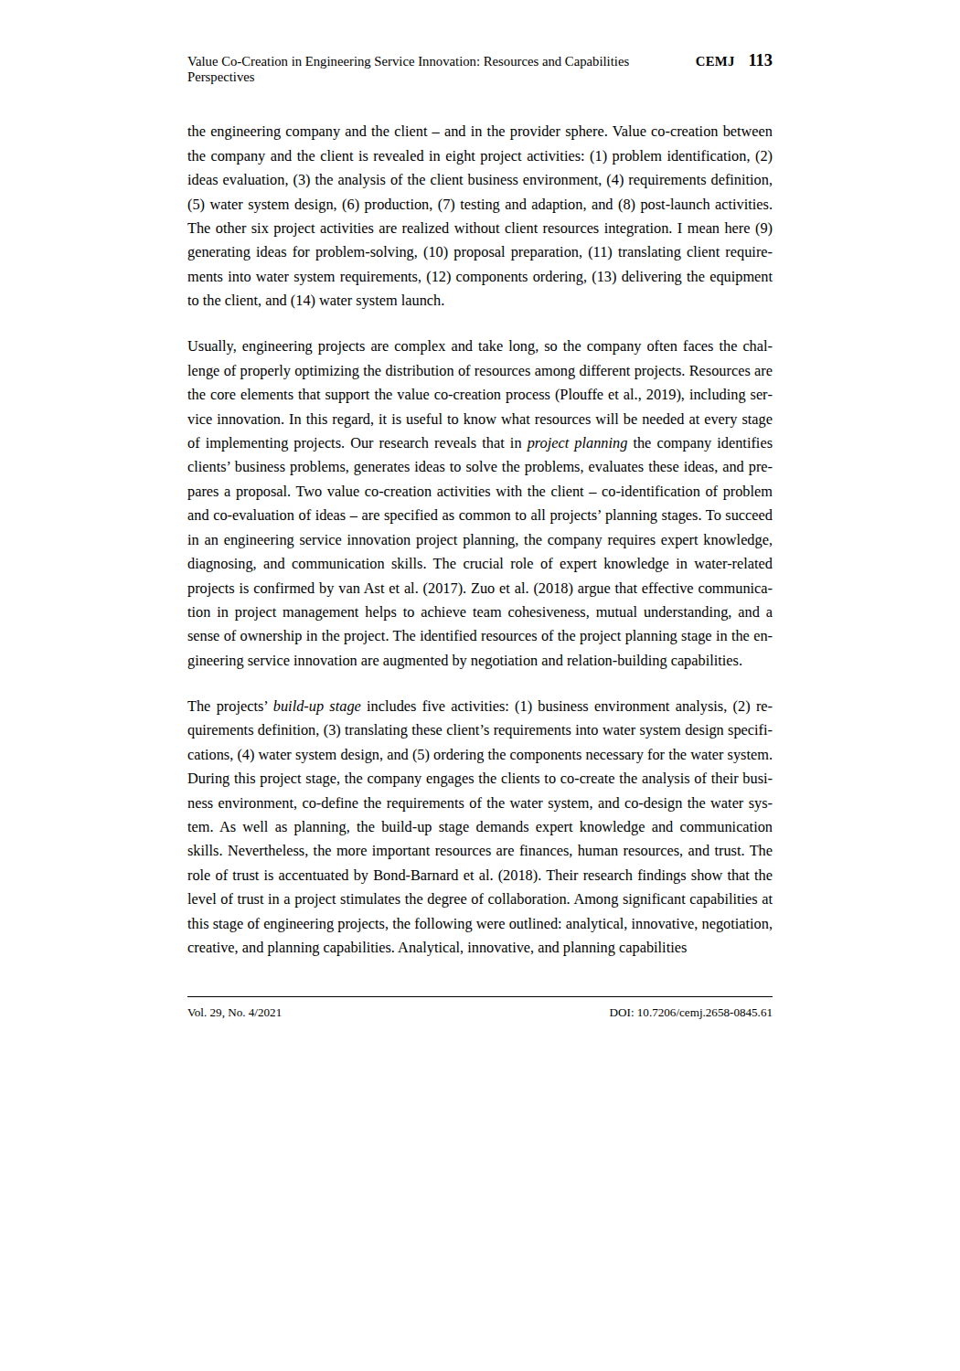Value Co-Creation in Engineering Service Innovation: Resources and Capabilities Perspectives CEMJ 113
the engineering company and the client – and in the provider sphere. Value co-creation between the company and the client is revealed in eight project activities: (1) problem identification, (2) ideas evaluation, (3) the analysis of the client business environment, (4) requirements definition, (5) water system design, (6) production, (7) testing and adaption, and (8) post-launch activities. The other six project activities are realized without client resources integration. I mean here (9) generating ideas for problem-solving, (10) proposal preparation, (11) translating client requirements into water system requirements, (12) components ordering, (13) delivering the equipment to the client, and (14) water system launch.
Usually, engineering projects are complex and take long, so the company often faces the challenge of properly optimizing the distribution of resources among different projects. Resources are the core elements that support the value co-creation process (Plouffe et al., 2019), including service innovation. In this regard, it is useful to know what resources will be needed at every stage of implementing projects. Our research reveals that in project planning the company identifies clients’ business problems, generates ideas to solve the problems, evaluates these ideas, and prepares a proposal. Two value co-creation activities with the client – co-identification of problem and co-evaluation of ideas – are specified as common to all projects’ planning stages. To succeed in an engineering service innovation project planning, the company requires expert knowledge, diagnosing, and communication skills. The crucial role of expert knowledge in water-related projects is confirmed by van Ast et al. (2017). Zuo et al. (2018) argue that effective communication in project management helps to achieve team cohesiveness, mutual understanding, and a sense of ownership in the project. The identified resources of the project planning stage in the engineering service innovation are augmented by negotiation and relation-building capabilities.
The projects’ build-up stage includes five activities: (1) business environment analysis, (2) requirements definition, (3) translating these client’s requirements into water system design specifications, (4) water system design, and (5) ordering the components necessary for the water system. During this project stage, the company engages the clients to co-create the analysis of their business environment, co-define the requirements of the water system, and co-design the water system. As well as planning, the build-up stage demands expert knowledge and communication skills. Nevertheless, the more important resources are finances, human resources, and trust. The role of trust is accentuated by Bond-Barnard et al. (2018). Their research findings show that the level of trust in a project stimulates the degree of collaboration. Among significant capabilities at this stage of engineering projects, the following were outlined: analytical, innovative, negotiation, creative, and planning capabilities. Analytical, innovative, and planning capabilities
Vol. 29, No. 4/2021 DOI: 10.7206/cemj.2658-0845.61